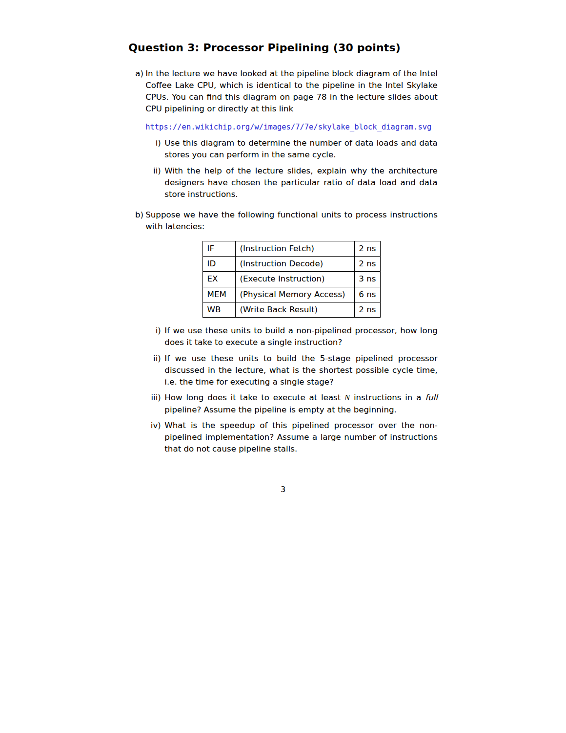Question 3: Processor Pipelining (30 points)
a)
In the lecture we have looked at the pipeline block diagram of the Intel Coffee Lake CPU, which is identical to the pipeline in the Intel Skylake CPUs. You can find this diagram on page 78 in the lecture slides about CPU pipelining or directly at this link
https://en.wikichip.org/w/images/7/7e/skylake_block_diagram.svg
i)
Use this diagram to determine the number of data loads and data stores you can perform in the same cycle.
ii)
With the help of the lecture slides, explain why the architecture designers have chosen the particular ratio of data load and data store instructions.
b)
Suppose we have the following functional units to process instructions with latencies:
| IF | (Instruction Fetch) | 2 ns |
| ID | (Instruction Decode) | 2 ns |
| EX | (Execute Instruction) | 3 ns |
| MEM | (Physical Memory Access) | 6 ns |
| WB | (Write Back Result) | 2 ns |
i)
If we use these units to build a non-pipelined processor, how long does it take to execute a single instruction?
ii)
If we use these units to build the 5-stage pipelined processor discussed in the lecture, what is the shortest possible cycle time, i.e. the time for executing a single stage?
iii)
How long does it take to execute at least N instructions in a full pipeline? Assume the pipeline is empty at the beginning.
iv)
What is the speedup of this pipelined processor over the non-pipelined implementation? Assume a large number of instructions that do not cause pipeline stalls.
3